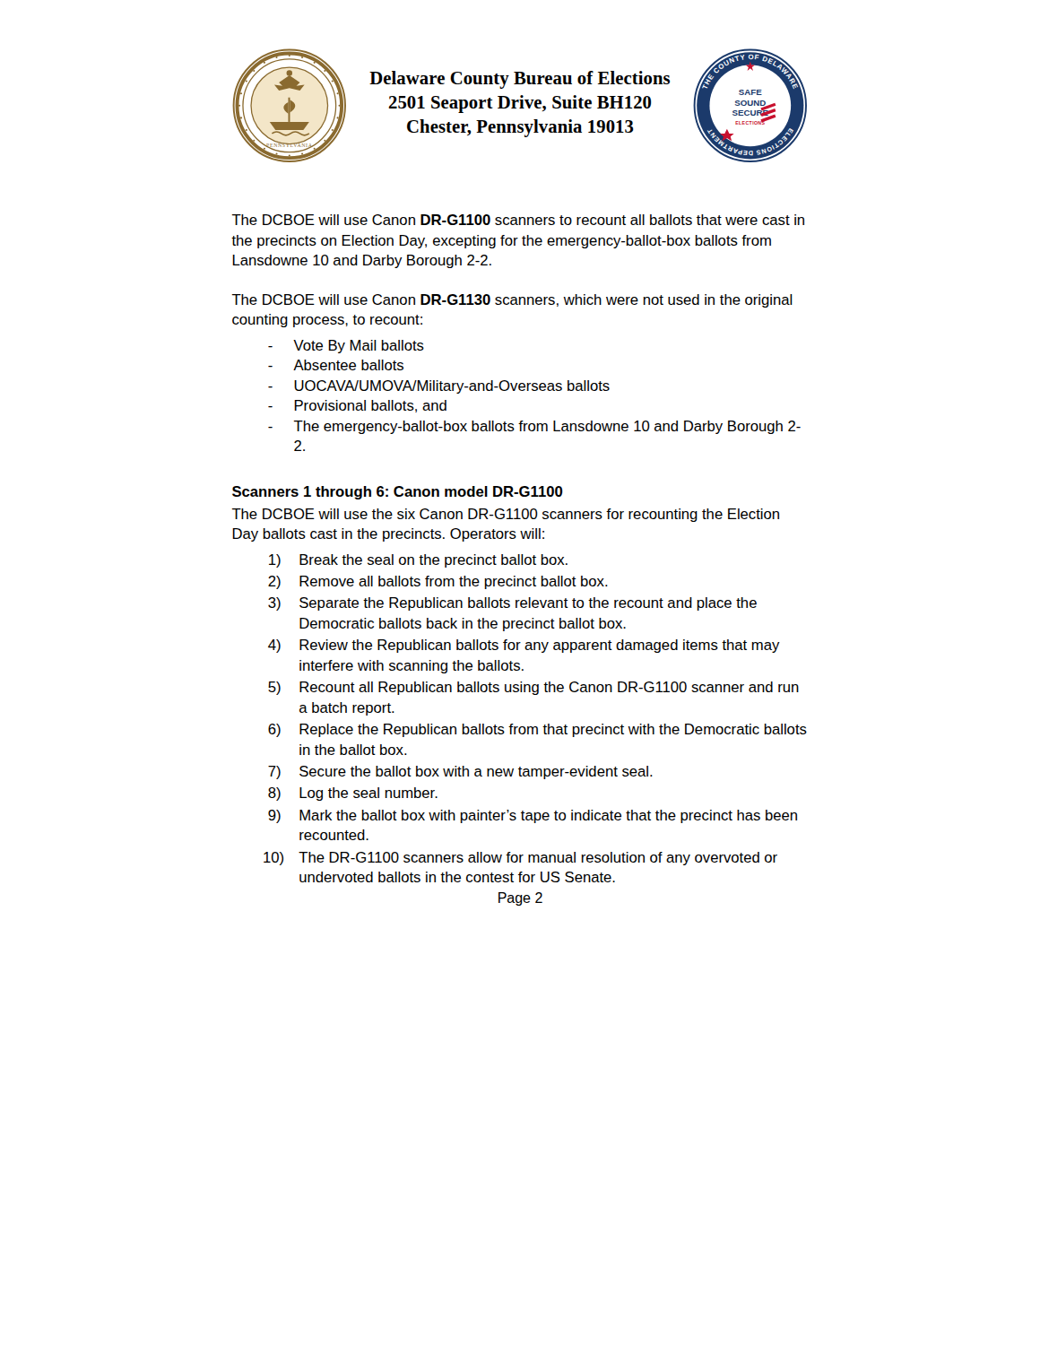PENNSYLVANIA
Delaware County Bureau of Elections
2501 Seaport Drive, Suite BH120
Chester, Pennsylvania 19013
THE COUNTY OF DELAWARE ELECTIONS DEPARTMENT SAFE SOUND SECURE ELECTIONS
The DCBOE will use Canon DR-G1100 scanners to recount all ballots that were cast in the precincts on Election Day, excepting for the emergency-ballot-box ballots from Lansdowne 10 and Darby Borough 2-2.
The DCBOE will use Canon DR-G1130 scanners, which were not used in the original counting process, to recount:
Vote By Mail ballots
Absentee ballots
UOCAVA/UMOVA/Military-and-Overseas ballots
Provisional ballots, and
The emergency-ballot-box ballots from Lansdowne 10 and Darby Borough 2-2.
Scanners 1 through 6: Canon model DR-G1100
The DCBOE will use the six Canon DR-G1100 scanners for recounting the Election Day ballots cast in the precincts. Operators will:
Break the seal on the precinct ballot box.
Remove all ballots from the precinct ballot box.
Separate the Republican ballots relevant to the recount and place the Democratic ballots back in the precinct ballot box.
Review the Republican ballots for any apparent damaged items that may interfere with scanning the ballots.
Recount all Republican ballots using the Canon DR-G1100 scanner and run a batch report.
Replace the Republican ballots from that precinct with the Democratic ballots in the ballot box.
Secure the ballot box with a new tamper-evident seal.
Log the seal number.
Mark the ballot box with painter’s tape to indicate that the precinct has been recounted.
The DR-G1100 scanners allow for manual resolution of any overvoted or undervoted ballots in the contest for US Senate.
Page 2